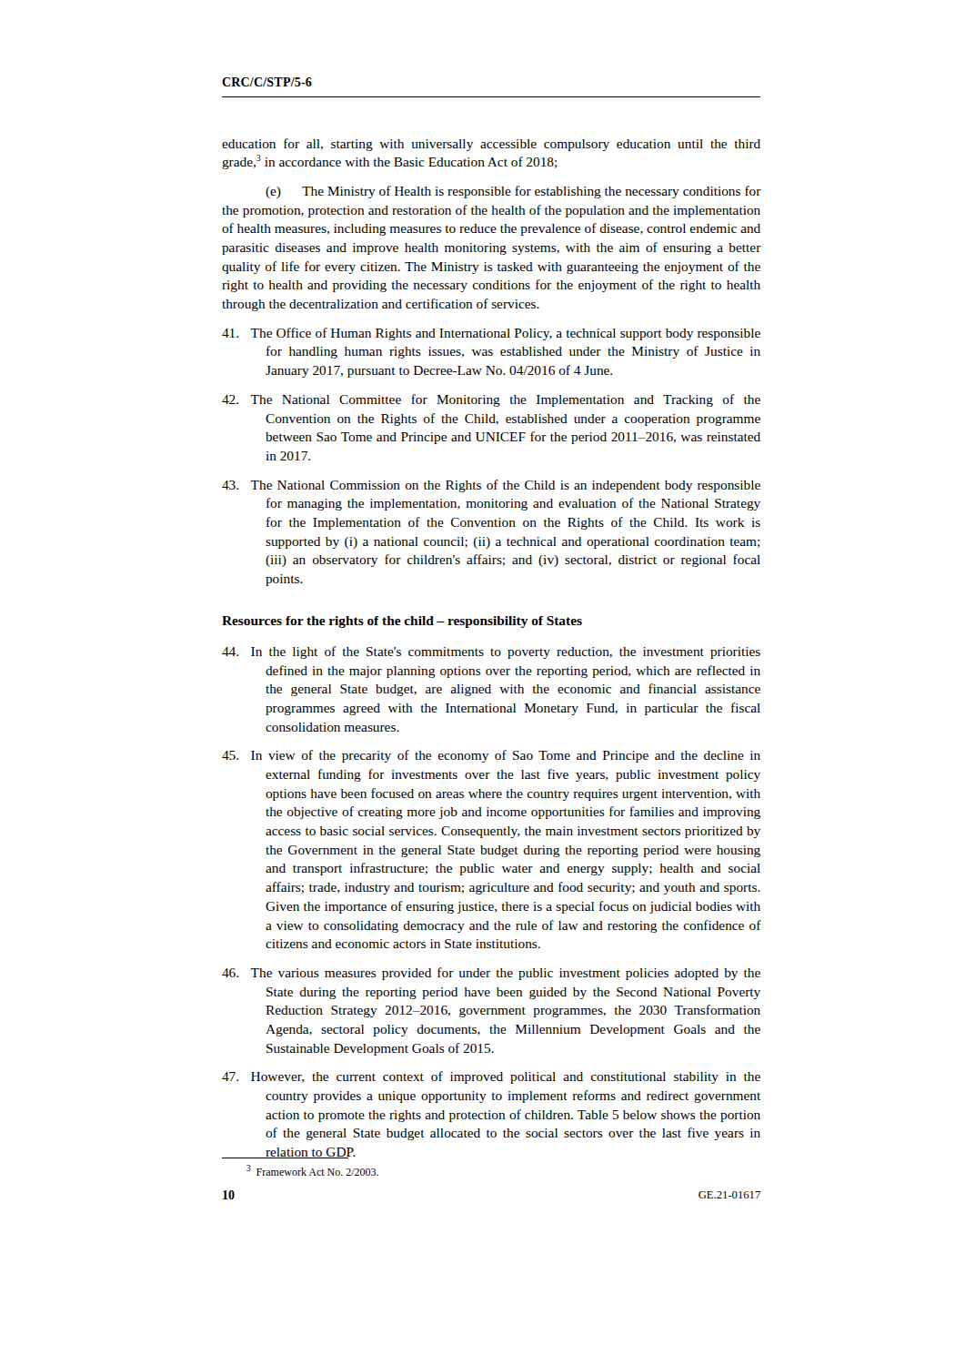CRC/C/STP/5-6
education for all, starting with universally accessible compulsory education until the third grade,3 in accordance with the Basic Education Act of 2018;
(e) The Ministry of Health is responsible for establishing the necessary conditions for the promotion, protection and restoration of the health of the population and the implementation of health measures, including measures to reduce the prevalence of disease, control endemic and parasitic diseases and improve health monitoring systems, with the aim of ensuring a better quality of life for every citizen. The Ministry is tasked with guaranteeing the enjoyment of the right to health and providing the necessary conditions for the enjoyment of the right to health through the decentralization and certification of services.
41. The Office of Human Rights and International Policy, a technical support body responsible for handling human rights issues, was established under the Ministry of Justice in January 2017, pursuant to Decree-Law No. 04/2016 of 4 June.
42. The National Committee for Monitoring the Implementation and Tracking of the Convention on the Rights of the Child, established under a cooperation programme between Sao Tome and Principe and UNICEF for the period 2011–2016, was reinstated in 2017.
43. The National Commission on the Rights of the Child is an independent body responsible for managing the implementation, monitoring and evaluation of the National Strategy for the Implementation of the Convention on the Rights of the Child. Its work is supported by (i) a national council; (ii) a technical and operational coordination team; (iii) an observatory for children's affairs; and (iv) sectoral, district or regional focal points.
Resources for the rights of the child – responsibility of States
44. In the light of the State's commitments to poverty reduction, the investment priorities defined in the major planning options over the reporting period, which are reflected in the general State budget, are aligned with the economic and financial assistance programmes agreed with the International Monetary Fund, in particular the fiscal consolidation measures.
45. In view of the precarity of the economy of Sao Tome and Principe and the decline in external funding for investments over the last five years, public investment policy options have been focused on areas where the country requires urgent intervention, with the objective of creating more job and income opportunities for families and improving access to basic social services. Consequently, the main investment sectors prioritized by the Government in the general State budget during the reporting period were housing and transport infrastructure; the public water and energy supply; health and social affairs; trade, industry and tourism; agriculture and food security; and youth and sports. Given the importance of ensuring justice, there is a special focus on judicial bodies with a view to consolidating democracy and the rule of law and restoring the confidence of citizens and economic actors in State institutions.
46. The various measures provided for under the public investment policies adopted by the State during the reporting period have been guided by the Second National Poverty Reduction Strategy 2012–2016, government programmes, the 2030 Transformation Agenda, sectoral policy documents, the Millennium Development Goals and the Sustainable Development Goals of 2015.
47. However, the current context of improved political and constitutional stability in the country provides a unique opportunity to implement reforms and redirect government action to promote the rights and protection of children. Table 5 below shows the portion of the general State budget allocated to the social sectors over the last five years in relation to GDP.
3Framework Act No. 2/2003.
10 GE.21-01617